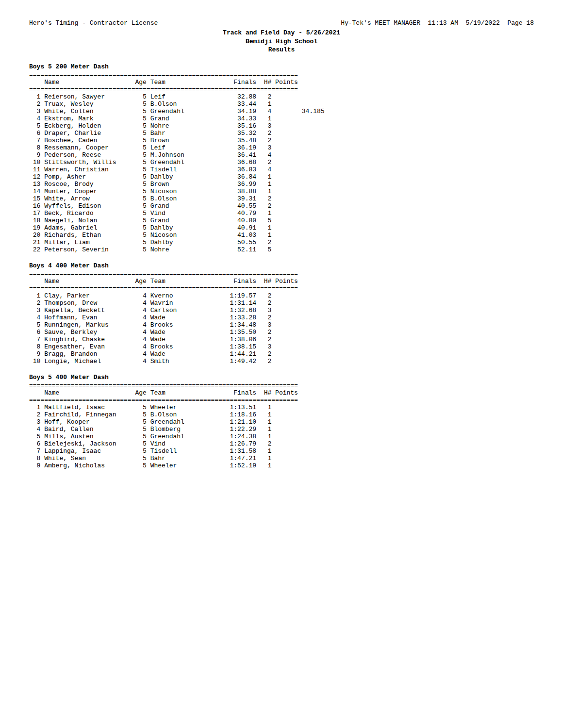Hero's Timing - Contractor License Hy-Tek's MEET MANAGER 11:13 AM 5/19/2022 Page 18
Track and Field Day - 5/26/2021
Bemidji High School
Results
Boys 5 200 Meter Dash
=======================================================================
    Name                    Age Team                  Finals  H# Points
=======================================================================
  1 Reierson, Sawyer          5 Leif                   32.88   2
  2 Truax, Wesley             5 B.Olson                33.44   1
  3 White, Colten             5 Greendahl              34.19   4        34.185
  4 Ekstrom, Mark             5 Grand                  34.33   1
  5 Eckberg, Holden           5 Nohre                  35.16   3
  6 Draper, Charlie           5 Bahr                   35.32   2
  7 Boschee, Caden            5 Brown                  35.48   2
  8 Ressemann, Cooper         5 Leif                   36.19   3
  9 Pederson, Reese           5 M.Johnson              36.41   4
 10 Stittsworth, Willis       5 Greendahl              36.68   2
 11 Warren, Christian         5 Tisdell                36.83   4
 12 Pomp, Asher               5 Dahlby                 36.84   1
 13 Roscoe, Brody             5 Brown                  36.99   1
 14 Munter, Cooper            5 Nicoson                38.88   1
 15 White, Arrow              5 B.Olson                39.31   2
 16 Wyffels, Edison           5 Grand                  40.55   2
 17 Beck, Ricardo             5 Vind                   40.79   1
 18 Naegeli, Nolan            5 Grand                  40.80   5
 19 Adams, Gabriel            5 Dahlby                 40.91   1
 20 Richards, Ethan           5 Nicoson                41.03   1
 21 Millar, Liam              5 Dahlby                 50.55   2
 22 Peterson, Severin         5 Nohre                  52.11   5
Boys 4 400 Meter Dash
=======================================================================
    Name                    Age Team                  Finals  H# Points
=======================================================================
  1 Clay, Parker              4 Kverno               1:19.57   2
  2 Thompson, Drew            4 Wavrin               1:31.14   2
  3 Kapella, Beckett          4 Carlson              1:32.68   3
  4 Hoffmann, Evan            4 Wade                 1:33.28   2
  5 Runningen, Markus         4 Brooks               1:34.48   3
  6 Sauve, Berkley            4 Wade                 1:35.50   2
  7 Kingbird, Chaske          4 Wade                 1:38.06   2
  8 Engesather, Evan          4 Brooks               1:38.15   3
  9 Bragg, Brandon            4 Wade                 1:44.21   2
 10 Longie, Michael           4 Smith                1:49.42   2
Boys 5 400 Meter Dash
=======================================================================
    Name                    Age Team                  Finals  H# Points
=======================================================================
  1 Mattfield, Isaac          5 Wheeler              1:13.51   1
  2 Fairchild, Finnegan       5 B.Olson              1:18.16   1
  3 Hoff, Kooper              5 Greendahl            1:21.10   1
  4 Baird, Callen             5 Blomberg             1:22.29   1
  5 Mills, Austen             5 Greendahl            1:24.38   1
  6 Bielejeski, Jackson       5 Vind                 1:26.79   2
  7 Lappinga, Isaac           5 Tisdell              1:31.58   1
  8 White, Sean               5 Bahr                 1:47.21   1
  9 Amberg, Nicholas          5 Wheeler              1:52.19   1